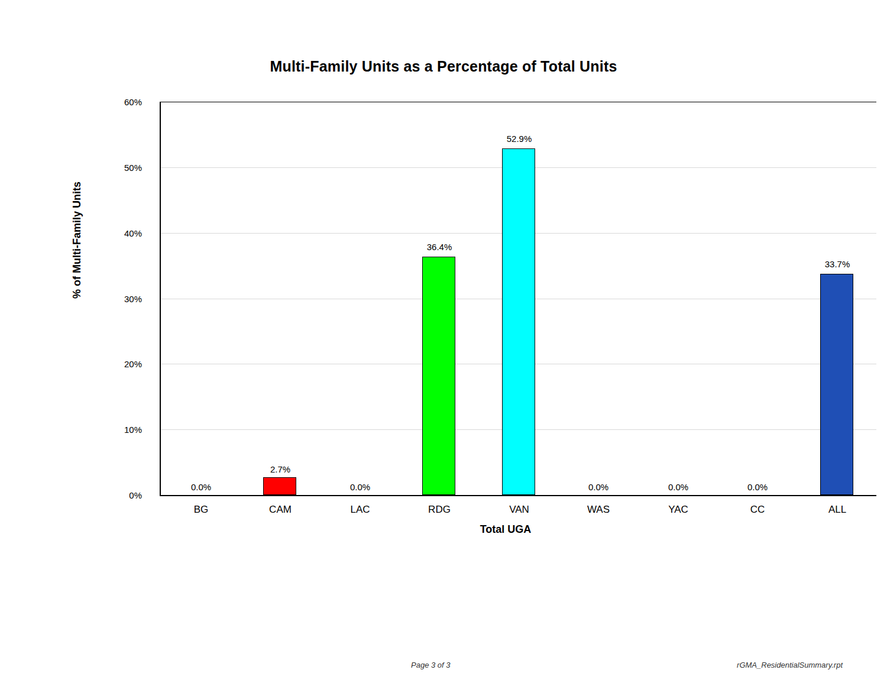Multi-Family Units as a Percentage of Total Units
% of Multi-Family Units
60%
50%
40%
30%
20%
10%
0%
0.0%
2.7%
0.0%
36.4%
52.9%
0.0%
0.0%
0.0%
33.7%
BG
CAM
LAC
RDG
VAN
WAS
YAC
CC
ALL
Total UGA
Page 3 of 3
rGMA_ResidentialSummary.rpt